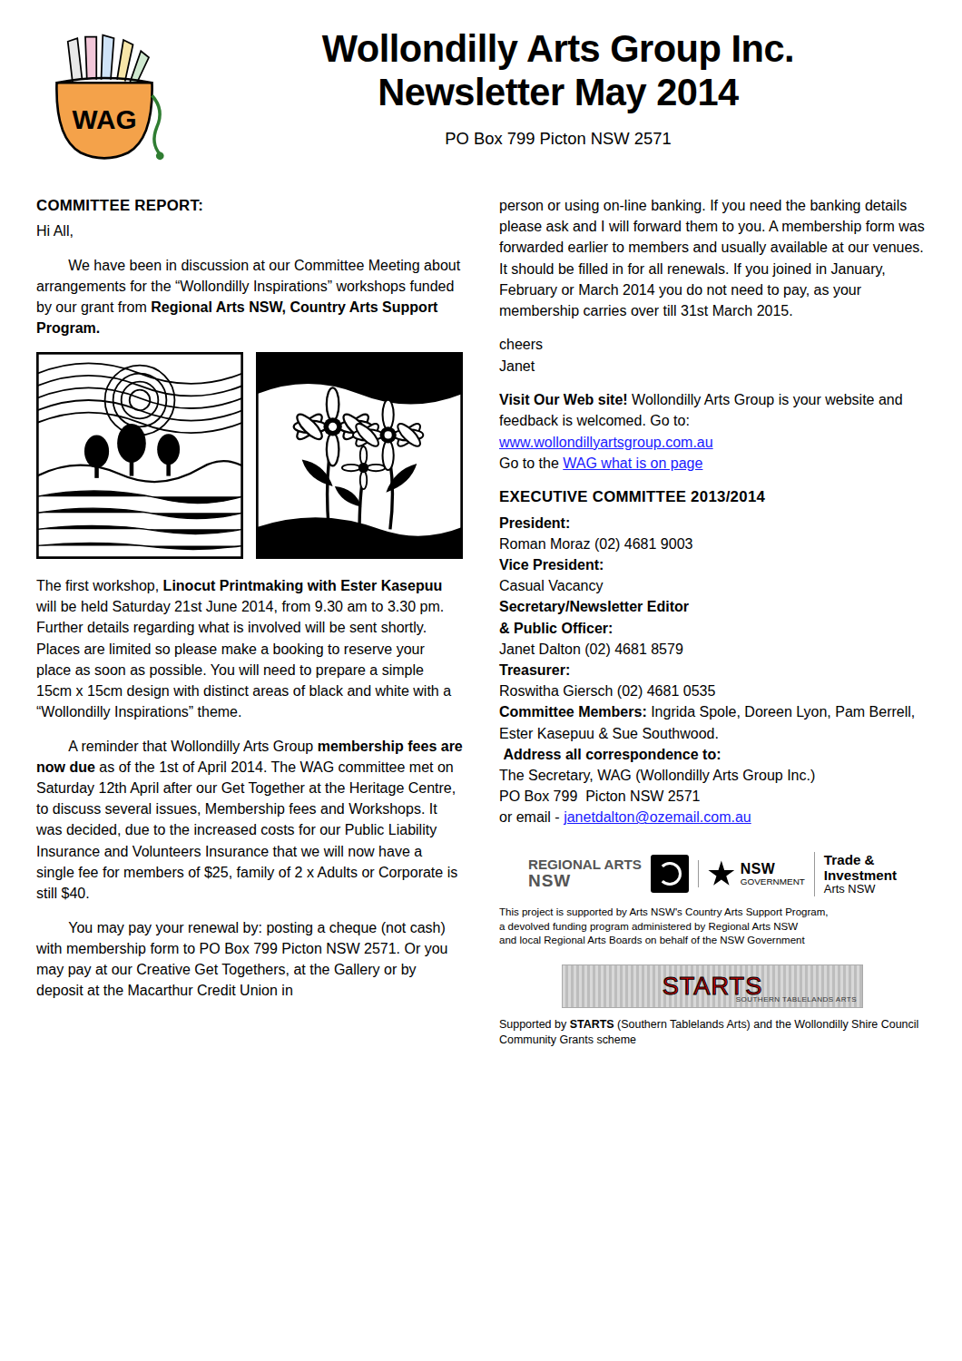WAG
Wollondilly Arts Group Inc.
Newsletter May 2014
PO Box 799 Picton NSW 2571
COMMITTEE REPORT:
Hi All,
We have been in discussion at our Committee Meeting about arrangements for the “Wollondilly Inspirations” workshops funded by our grant from Regional Arts NSW, Country Arts Support Program.
The first workshop, Linocut Printmaking with Ester Kasepuu will be held Saturday 21st June 2014, from 9.30 am to 3.30 pm. Further details regarding what is involved will be sent shortly. Places are limited so please make a booking to reserve your place as soon as possible. You will need to prepare a simple 15cm x 15cm design with distinct areas of black and white with a “Wollondilly Inspirations” theme.
A reminder that Wollondilly Arts Group membership fees are now due as of the 1st of April 2014. The WAG committee met on Saturday 12th April after our Get Together at the Heritage Centre, to discuss several issues, Membership fees and Workshops. It was decided, due to the increased costs for our Public Liability Insurance and Volunteers Insurance that we will now have a single fee for members of $25, family of 2 x Adults or Corporate is still $40.
You may pay your renewal by: posting a cheque (not cash) with membership form to PO Box 799 Picton NSW 2571. Or you may pay at our Creative Get Togethers, at the Gallery or by deposit at the Macarthur Credit Union in
person or using on-line banking. If you need the banking details please ask and I will forward them to you. A membership form was forwarded earlier to members and usually available at our venues. It should be filled in for all renewals. If you joined in January, February or March 2014 you do not need to pay, as your membership carries over till 31st March 2015.
cheers
Janet
Visit Our Web site! Wollondilly Arts Group is your website and feedback is welcomed. Go to:
www.wollondillyartsgroup.com.au
Go to the WAG what is on page
EXECUTIVE COMMITTEE 2013/2014
President:
Roman Moraz (02) 4681 9003
Vice President:
Casual Vacancy
Secretary/Newsletter Editor
& Public Officer:
Janet Dalton (02) 4681 8579
Treasurer:
Roswitha Giersch (02) 4681 0535
Committee Members: Ingrida Spole, Doreen Lyon, Pam Berrell, Ester Kasepuu & Sue Southwood.
Address all correspondence to:
The Secretary, WAG (Wollondilly Arts Group Inc.)
PO Box 799 Picton NSW 2571
or email - janetdalton@ozemail.com.au
REGIONAL ARTS
NSW
NSW
GOVERNMENT
Trade &
Investment
Arts NSW
This project is supported by Arts NSW's Country Arts Support Program,
a devolved funding program administered by Regional Arts NSW
and local Regional Arts Boards on behalf of the NSW Government
STARTS SOUTHERN TABLELANDS ARTS
Supported by STARTS (Southern Tablelands Arts) and the Wollondilly Shire Council Community Grants scheme